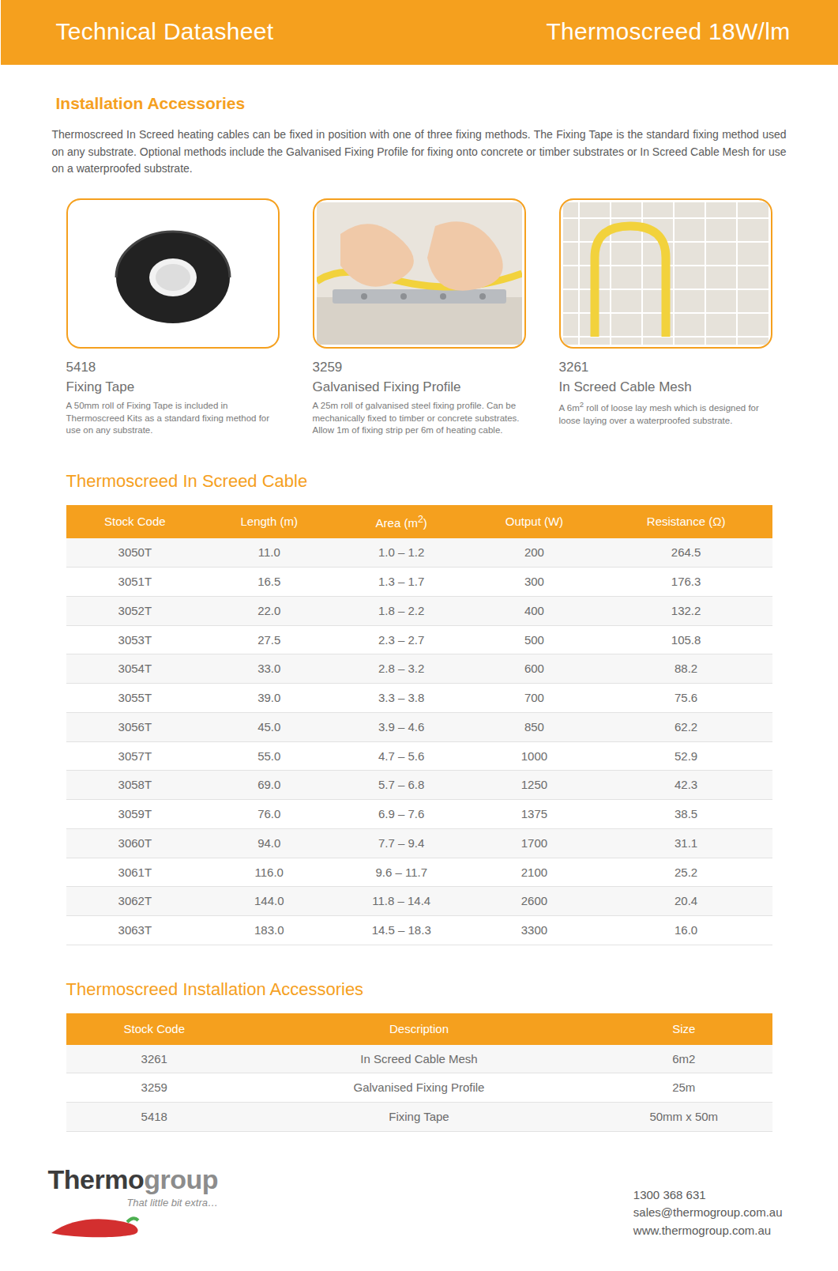Technical Datasheet
Thermoscreed 18W/lm
Installation Accessories
Thermoscreed In Screed heating cables can be fixed in position with one of three fixing methods. The Fixing Tape is the standard fixing method used on any substrate. Optional methods include the Galvanised Fixing Profile for fixing onto concrete or timber substrates or In Screed Cable Mesh for use on a waterproofed substrate.
5418
Fixing Tape
A 50mm roll of Fixing Tape is included in Thermoscreed Kits as a standard fixing method for use on any substrate.
3259
Galvanised Fixing Profile
A 25m roll of galvanised steel fixing profile. Can be mechanically fixed to timber or concrete substrates. Allow 1m of fixing strip per 6m of heating cable.
3261
In Screed Cable Mesh
A 6m2 roll of loose lay mesh which is designed for loose laying over a waterproofed substrate.
Thermoscreed In Screed Cable
| Stock Code | Length (m) | Area (m 2 ) | Output (W) | Resistance (Ω) |
| --- | --- | --- | --- | --- |
| 3050T | 11.0 | 1.0 – 1.2 | 200 | 264.5 |
| 3051T | 16.5 | 1.3 – 1.7 | 300 | 176.3 |
| 3052T | 22.0 | 1.8 – 2.2 | 400 | 132.2 |
| 3053T | 27.5 | 2.3 – 2.7 | 500 | 105.8 |
| 3054T | 33.0 | 2.8 – 3.2 | 600 | 88.2 |
| 3055T | 39.0 | 3.3 – 3.8 | 700 | 75.6 |
| 3056T | 45.0 | 3.9 – 4.6 | 850 | 62.2 |
| 3057T | 55.0 | 4.7 – 5.6 | 1000 | 52.9 |
| 3058T | 69.0 | 5.7 – 6.8 | 1250 | 42.3 |
| 3059T | 76.0 | 6.9 – 7.6 | 1375 | 38.5 |
| 3060T | 94.0 | 7.7 – 9.4 | 1700 | 31.1 |
| 3061T | 116.0 | 9.6 – 11.7 | 2100 | 25.2 |
| 3062T | 144.0 | 11.8 – 14.4 | 2600 | 20.4 |
| 3063T | 183.0 | 14.5 – 18.3 | 3300 | 16.0 |
Thermoscreed Installation Accessories
| Stock Code | Description | Size |
| --- | --- | --- |
| 3261 | In Screed Cable Mesh | 6m2 |
| 3259 | Galvanised Fixing Profile | 25m |
| 5418 | Fixing Tape | 50mm x 50m |
Thermogroup
That little bit extra…
1300 368 631
sales@thermogroup.com.au
www.thermogroup.com.au